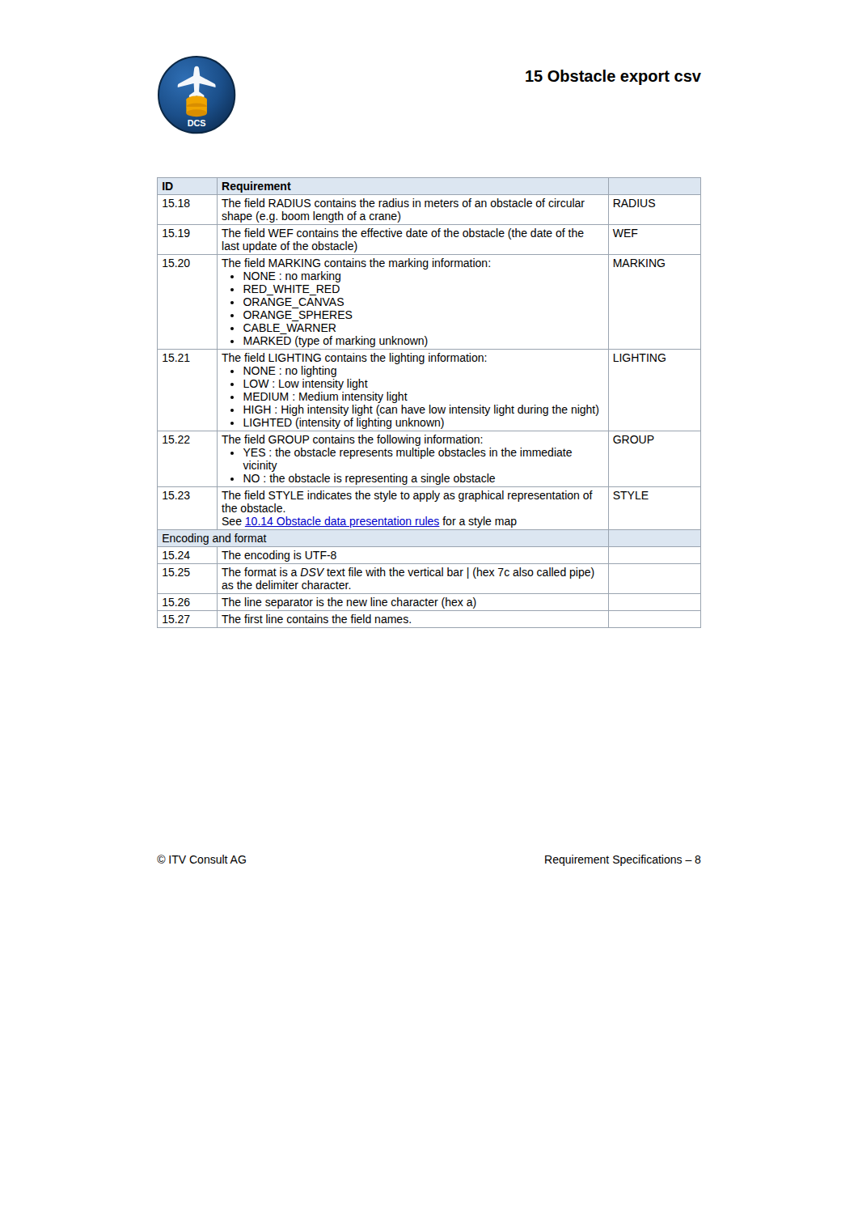DCS
15 Obstacle export csv
| ID | Requirement | |
| --- | --- | --- |
| 15.18 | The field RADIUS contains the radius in meters of an obstacle of circular shape (e.g. boom length of a crane) | RADIUS |
| 15.19 | The field WEF contains the effective date of the obstacle (the date of the last update of the obstacle) | WEF |
| 15.20 | The field MARKING contains the marking information: NONE : no marking RED_WHITE_RED ORANGE_CANVAS ORANGE_SPHERES CABLE_WARNER MARKED (type of marking unknown) | MARKING |
| 15.21 | The field LIGHTING contains the lighting information: NONE : no lighting LOW : Low intensity light MEDIUM : Medium intensity light HIGH : High intensity light (can have low intensity light during the night) LIGHTED (intensity of lighting unknown) | LIGHTING |
| 15.22 | The field GROUP contains the following information: YES : the obstacle represents multiple obstacles in the immediate vicinity NO : the obstacle is representing a single obstacle | GROUP |
| 15.23 | The field STYLE indicates the style to apply as graphical representation of the obstacle. See 10.14 Obstacle data presentation rules for a style map | STYLE |
| Encoding and format | |
| 15.24 | The encoding is UTF-8 | |
| 15.25 | The format is a DSV text file with the vertical bar / (hex 7c also called pipe) as the delimiter character. | |
| 15.26 | The line separator is the new line character (hex a) | |
| 15.27 | The first line contains the field names. | |
© ITV Consult AG
Requirement Specifications – 8